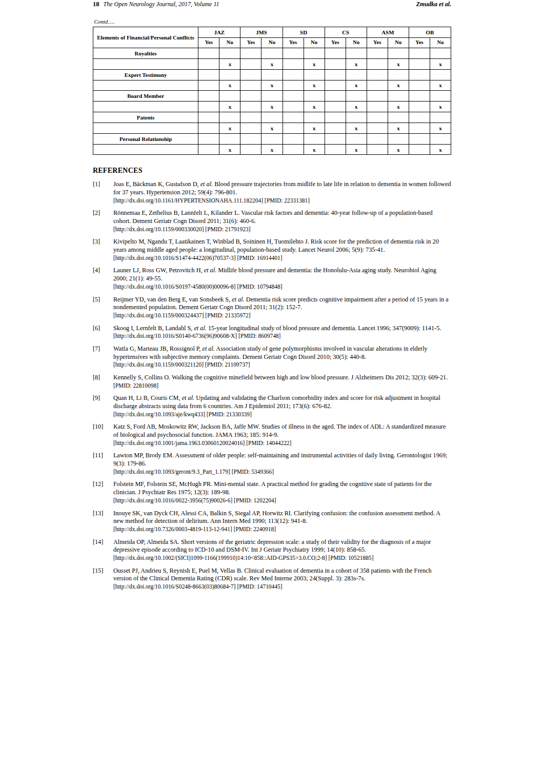18 The Open Neurology Journal, 2017, Volume 11
Zmudka et al.
Contd.....
| Elements of Financial/Personal Conflicts | JAZ | JMS | SD | CS | ASM | OB |
| --- | --- | --- | --- | --- | --- | --- |
| Yes | No | Yes | No | Yes | No | Yes | No | Yes | No | Yes | No |
| Royalties | | | | | | | | | | | | |
| | | x | | x | | x | | x | | x | | x |
| Expert Testimony | | | | | | | | | | | | |
| | | x | | x | | x | | x | | x | | x |
| Board Member | | | | | | | | | | | | |
| | | x | | x | | x | | x | | x | | x |
| Patents | | | | | | | | | | | | |
| | | x | | x | | x | | x | | x | | x |
| Personal Relationship | | | | | | | | | | | | |
| | | x | | x | | x | | x | | x | | x |
REFERENCES
[1] Joas E, Bäckman K, Gustafson D, et al. Blood pressure trajectories from midlife to late life in relation to dementia in women followed for 37 years. Hypertension 2012; 59(4): 796-801. [http://dx.doi.org/10.1161/HYPERTENSIONAHA.111.182204] [PMID: 22331381]
[2] Rönnemaa E, Zethelius B, Lannfelt L, Kilander L. Vascular risk factors and dementia: 40-year follow-up of a population-based cohort. Dement Geriatr Cogn Disord 2011; 31(6): 460-6. [http://dx.doi.org/10.1159/000330020] [PMID: 21791923]
[3] Kivipelto M, Ngandu T, Laatikainen T, Winblad B, Soininen H, Tuomilehto J. Risk score for the prediction of dementia risk in 20 years among middle aged people: a longitudinal, population-based study. Lancet Neurol 2006; 5(9): 735-41. [http://dx.doi.org/10.1016/S1474-4422(06)70537-3] [PMID: 16914401]
[4] Launer LJ, Ross GW, Petrovitch H, et al. Midlife blood pressure and dementia: the Honolulu-Asia aging study. Neurobiol Aging 2000; 21(1): 49-55. [http://dx.doi.org/10.1016/S0197-4580(00)00096-8] [PMID: 10794848]
[5] Reijmer YD, van den Berg E, van Sonsbeek S, et al. Dementia risk score predicts cognitive impairment after a period of 15 years in a nondemented population. Dement Geriatr Cogn Disord 2011; 31(2): 152-7. [http://dx.doi.org/10.1159/000324437] [PMID: 21335972]
[6] Skoog I, Lernfelt B, Landahl S, et al. 15-year longitudinal study of blood pressure and dementia. Lancet 1996; 347(9009): 1141-5. [http://dx.doi.org/10.1016/S0140-6736(96)90608-X] [PMID: 8609748]
[7] Watfa G, Marteau JB, Rossignol P, et al. Association study of gene polymorphisms involved in vascular alterations in elderly hypertensives with subjective memory complaints. Dement Geriatr Cogn Disord 2010; 30(5): 440-8. [http://dx.doi.org/10.1159/000321120] [PMID: 21109737]
[8] Kennelly S, Collins O. Walking the cognitive minefield between high and low blood pressure. J Alzheimers Dis 2012; 32(3): 609-21. [PMID: 22810098]
[9] Quan H, Li B, Couris CM, et al. Updating and validating the Charlson comorbidity index and score for risk adjustment in hospital discharge abstracts using data from 6 countries. Am J Epidemiol 2011; 173(6): 676-82. [http://dx.doi.org/10.1093/aje/kwq433] [PMID: 21330339]
[10] Katz S, Ford AB, Moskowitz RW, Jackson BA, Jaffe MW. Studies of illness in the aged. The index of ADL: A standardized measure of biological and psychosocial function. JAMA 1963; 185: 914-9. [http://dx.doi.org/10.1001/jama.1963.03060120024016] [PMID: 14044222]
[11] Lawton MP, Brody EM. Assessment of older people: self-maintaining and instrumental activities of daily living. Gerontologist 1969; 9(3): 179-86. [http://dx.doi.org/10.1093/geront/9.3_Part_1.179] [PMID: 5349366]
[12] Folstein MF, Folstein SE, McHugh PR. Mini-mental state. A practical method for grading the cognitive state of patients for the clinician. J Psychiatr Res 1975; 12(3): 189-98. [http://dx.doi.org/10.1016/0022-3956(75)90026-6] [PMID: 1202204]
[13] Inouye SK, van Dyck CH, Alessi CA, Balkin S, Siegal AP, Horwitz RI. Clarifying confusion: the confusion assessment method. A new method for detection of delirium. Ann Intern Med 1990; 113(12): 941-8. [http://dx.doi.org/10.7326/0003-4819-113-12-941] [PMID: 2240918]
[14] Almeida OP, Almeida SA. Short versions of the geriatric depression scale: a study of their validity for the diagnosis of a major depressive episode according to ICD-10 and DSM-IV. Int J Geriatr Psychiatry 1999; 14(10): 858-65. [http://dx.doi.org/10.1002/(SICI)1099-1166(199910)14:10<858::AID-GPS35>3.0.CO;2-8] [PMID: 10521885]
[15] Ousset PJ, Andrieu S, Reynish E, Puel M, Vellas B. Clinical evaluation of dementia in a cohort of 358 patients with the French version of the Clinical Dementia Rating (CDR) scale. Rev Med Interne 2003; 24(Suppl. 3): 283s-7s. [http://dx.doi.org/10.1016/S0248-8663(03)80684-7] [PMID: 14710445]